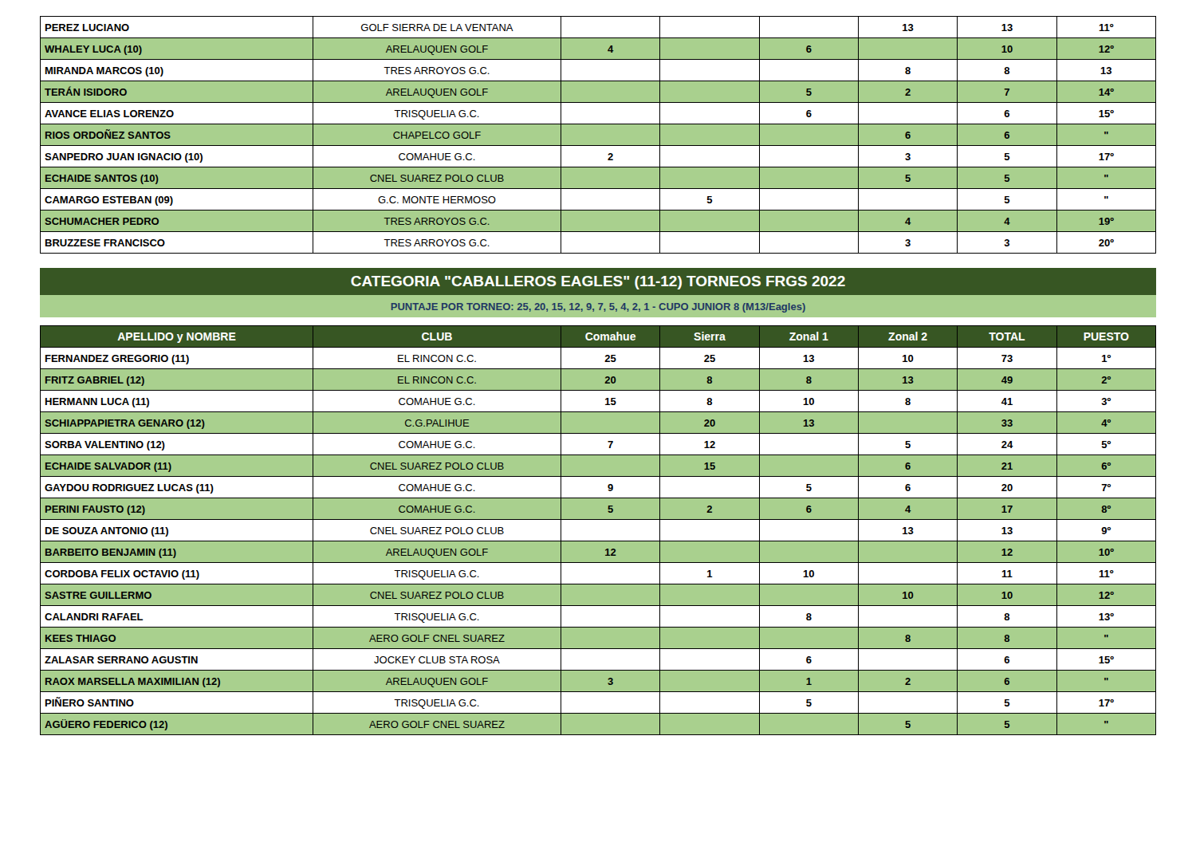| PEREZ LUCIANO | GOLF SIERRA DE LA VENTANA | | | | 13 | 13 | 11º |
| WHALEY LUCA (10) | ARELAUQUEN GOLF | 4 | | 6 | | 10 | 12º |
| MIRANDA MARCOS (10) | TRES ARROYOS G.C. | | | | 8 | 8 | 13 |
| TERÁN ISIDORO | ARELAUQUEN GOLF | | | 5 | 2 | 7 | 14º |
| AVANCE ELIAS LORENZO | TRISQUELIA G.C. | | | 6 | | 6 | 15º |
| RIOS ORDOÑEZ SANTOS | CHAPELCO GOLF | | | | 6 | 6 | " |
| SANPEDRO JUAN IGNACIO (10) | COMAHUE G.C. | 2 | | | 3 | 5 | 17º |
| ECHAIDE SANTOS (10) | CNEL SUAREZ POLO CLUB | | | | 5 | 5 | " |
| CAMARGO ESTEBAN (09) | G.C. MONTE HERMOSO | | 5 | | | 5 | " |
| SCHUMACHER PEDRO | TRES ARROYOS G.C. | | | | 4 | 4 | 19º |
| BRUZZESE FRANCISCO | TRES ARROYOS G.C. | | | | 3 | 3 | 20º |
| CATEGORIA "CABALLEROS EAGLES" (11-12) TORNEOS FRGS 2022 |
| PUNTAJE POR TORNEO: 25, 20, 15, 12, 9, 7, 5, 4, 2, 1 - CUPO JUNIOR 8 (M13/Eagles) |
| APELLIDO y NOMBRE | CLUB | Comahue | Sierra | Zonal 1 | Zonal 2 | TOTAL | PUESTO |
| --- | --- | --- | --- | --- | --- | --- | --- |
| FERNANDEZ GREGORIO (11) | EL RINCON C.C. | 25 | 25 | 13 | 10 | 73 | 1º |
| FRITZ GABRIEL (12) | EL RINCON C.C. | 20 | 8 | 8 | 13 | 49 | 2º |
| HERMANN LUCA (11) | COMAHUE G.C. | 15 | 8 | 10 | 8 | 41 | 3º |
| SCHIAPPAPIETRA GENARO (12) | C.G.PALIHUE | | 20 | 13 | | 33 | 4º |
| SORBA VALENTINO (12) | COMAHUE G.C. | 7 | 12 | | 5 | 24 | 5º |
| ECHAIDE SALVADOR (11) | CNEL SUAREZ POLO CLUB | | 15 | | 6 | 21 | 6º |
| GAYDOU RODRIGUEZ LUCAS (11) | COMAHUE G.C. | 9 | | 5 | 6 | 20 | 7º |
| PERINI FAUSTO (12) | COMAHUE G.C. | 5 | 2 | 6 | 4 | 17 | 8º |
| DE SOUZA ANTONIO (11) | CNEL SUAREZ POLO CLUB | | | | 13 | 13 | 9º |
| BARBEITO BENJAMIN (11) | ARELAUQUEN GOLF | 12 | | | | 12 | 10º |
| CORDOBA FELIX OCTAVIO (11) | TRISQUELIA G.C. | | 1 | 10 | | 11 | 11º |
| SASTRE GUILLERMO | CNEL SUAREZ POLO CLUB | | | | 10 | 10 | 12º |
| CALANDRI RAFAEL | TRISQUELIA G.C. | | | 8 | | 8 | 13º |
| KEES THIAGO | AERO GOLF CNEL SUAREZ | | | | 8 | 8 | " |
| ZALASAR SERRANO AGUSTIN | JOCKEY CLUB STA ROSA | | | 6 | | 6 | 15º |
| RAOX MARSELLA MAXIMILIAN (12) | ARELAUQUEN GOLF | 3 | | 1 | 2 | 6 | " |
| PIÑERO SANTINO | TRISQUELIA G.C. | | | 5 | | 5 | 17º |
| AGÜERO FEDERICO (12) | AERO GOLF CNEL SUAREZ | | | | 5 | 5 | " |